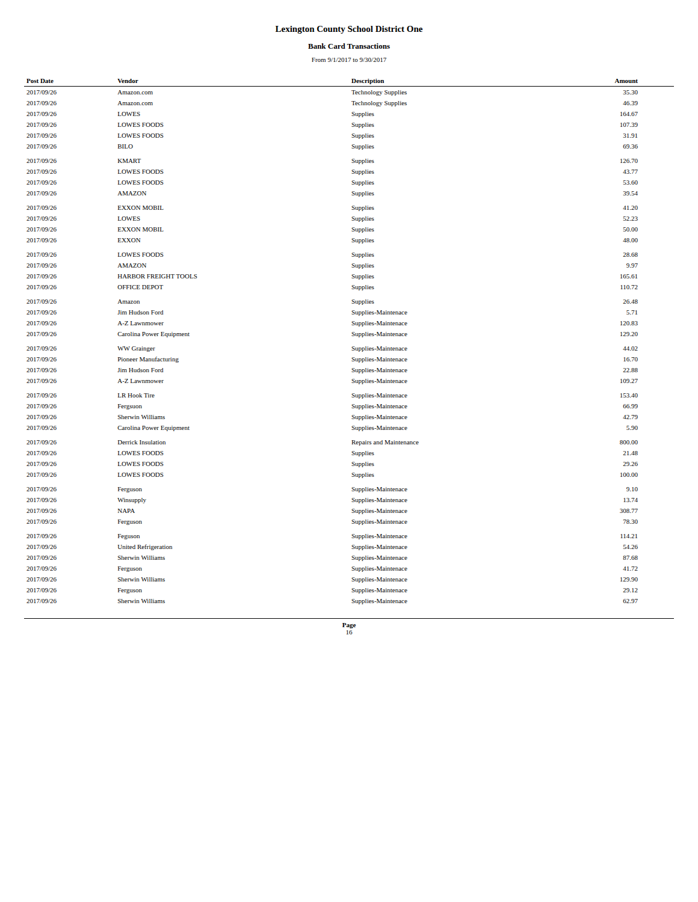Lexington County School District One
Bank Card Transactions
From 9/1/2017 to 9/30/2017
| Post Date | Vendor | Description | Amount |
| --- | --- | --- | --- |
| 2017/09/26 | Amazon.com | Technology Supplies | 35.30 |
| 2017/09/26 | Amazon.com | Technology Supplies | 46.39 |
| 2017/09/26 | LOWES | Supplies | 164.67 |
| 2017/09/26 | LOWES FOODS | Supplies | 107.39 |
| 2017/09/26 | LOWES FOODS | Supplies | 31.91 |
| 2017/09/26 | BILO | Supplies | 69.36 |
| 2017/09/26 | KMART | Supplies | 126.70 |
| 2017/09/26 | LOWES FOODS | Supplies | 43.77 |
| 2017/09/26 | LOWES FOODS | Supplies | 53.60 |
| 2017/09/26 | AMAZON | Supplies | 39.54 |
| 2017/09/26 | EXXON MOBIL | Supplies | 41.20 |
| 2017/09/26 | LOWES | Supplies | 52.23 |
| 2017/09/26 | EXXON MOBIL | Supplies | 50.00 |
| 2017/09/26 | EXXON | Supplies | 48.00 |
| 2017/09/26 | LOWES FOODS | Supplies | 28.68 |
| 2017/09/26 | AMAZON | Supplies | 9.97 |
| 2017/09/26 | HARBOR FREIGHT TOOLS | Supplies | 165.61 |
| 2017/09/26 | OFFICE DEPOT | Supplies | 110.72 |
| 2017/09/26 | Amazon | Supplies | 26.48 |
| 2017/09/26 | Jim Hudson Ford | Supplies-Maintenace | 5.71 |
| 2017/09/26 | A-Z Lawnmower | Supplies-Maintenace | 120.83 |
| 2017/09/26 | Carolina Power Equipment | Supplies-Maintenace | 129.20 |
| 2017/09/26 | WW Grainger | Supplies-Maintenace | 44.02 |
| 2017/09/26 | Pioneer Manufacturing | Supplies-Maintenace | 16.70 |
| 2017/09/26 | Jim Hudson Ford | Supplies-Maintenace | 22.88 |
| 2017/09/26 | A-Z Lawnmower | Supplies-Maintenace | 109.27 |
| 2017/09/26 | LR Hook Tire | Supplies-Maintenace | 153.40 |
| 2017/09/26 | Fergsuon | Supplies-Maintenace | 66.99 |
| 2017/09/26 | Sherwin Williams | Supplies-Maintenace | 42.79 |
| 2017/09/26 | Carolina Power Equipment | Supplies-Maintenace | 5.90 |
| 2017/09/26 | Derrick Insulation | Repairs and Maintenance | 800.00 |
| 2017/09/26 | LOWES FOODS | Supplies | 21.48 |
| 2017/09/26 | LOWES FOODS | Supplies | 29.26 |
| 2017/09/26 | LOWES FOODS | Supplies | 100.00 |
| 2017/09/26 | Ferguson | Supplies-Maintenace | 9.10 |
| 2017/09/26 | Winsupply | Supplies-Maintenace | 13.74 |
| 2017/09/26 | NAPA | Supplies-Maintenace | 308.77 |
| 2017/09/26 | Ferguson | Supplies-Maintenace | 78.30 |
| 2017/09/26 | Feguson | Supplies-Maintenace | 114.21 |
| 2017/09/26 | United Refrigeration | Supplies-Maintenace | 54.26 |
| 2017/09/26 | Sherwin Williams | Supplies-Maintenace | 87.68 |
| 2017/09/26 | Ferguson | Supplies-Maintenace | 41.72 |
| 2017/09/26 | Sherwin Williams | Supplies-Maintenace | 129.90 |
| 2017/09/26 | Ferguson | Supplies-Maintenace | 29.12 |
| 2017/09/26 | Sherwin Williams | Supplies-Maintenace | 62.97 |
Page
16